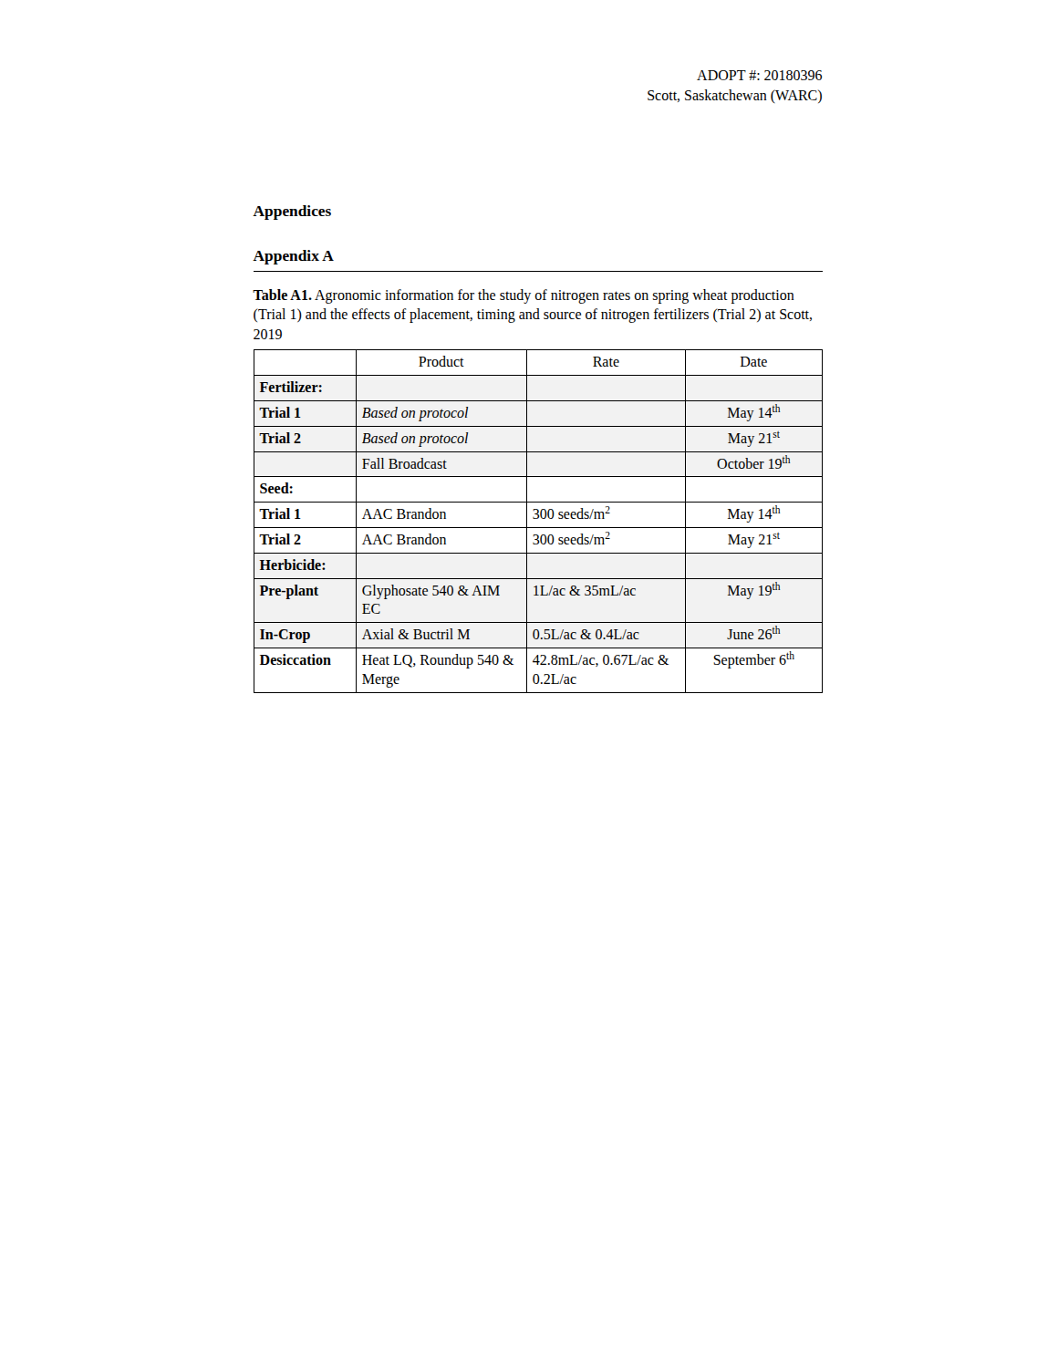ADOPT #: 20180396
Scott, Saskatchewan (WARC)
Appendices
Appendix A
Table A1. Agronomic information for the study of nitrogen rates on spring wheat production (Trial 1) and the effects of placement, timing and source of nitrogen fertilizers (Trial 2) at Scott, 2019
| | Product | Rate | Date |
| --- | --- | --- | --- |
| Fertilizer: | | | |
| Trial 1 | Based on protocol | | May 14 th |
| Trial 2 | Based on protocol | | May 21 st |
| | Fall Broadcast | | October 19 th |
| Seed: | | | |
| Trial 1 | AAC Brandon | 300 seeds/m 2 | May 14 th |
| Trial 2 | AAC Brandon | 300 seeds/m 2 | May 21 st |
| Herbicide: | | | |
| Pre-plant | Glyphosate 540 & AIM EC | 1L/ac & 35mL/ac | May 19 th |
| In-Crop | Axial & Buctril M | 0.5L/ac & 0.4L/ac | June 26 th |
| Desiccation | Heat LQ, Roundup 540 & Merge | 42.8mL/ac, 0.67L/ac & 0.2L/ac | September 6 th |